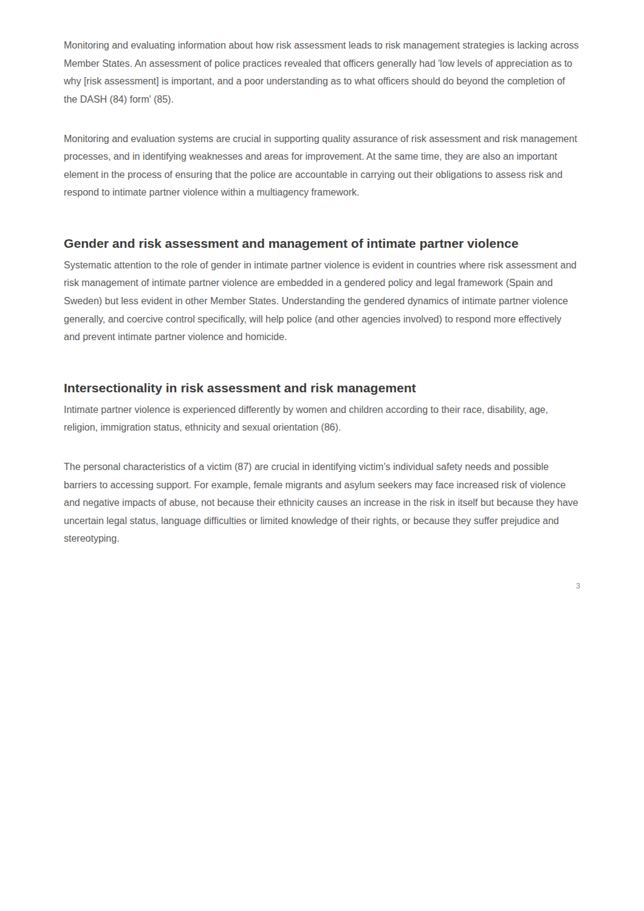Monitoring and evaluating information about how risk assessment leads to risk management strategies is lacking across Member States. An assessment of police practices revealed that officers generally had 'low levels of appreciation as to why [risk assessment] is important, and a poor understanding as to what officers should do beyond the completion of the DASH (84) form' (85).
Monitoring and evaluation systems are crucial in supporting quality assurance of risk assessment and risk management processes, and in identifying weaknesses and areas for improvement. At the same time, they are also an important element in the process of ensuring that the police are accountable in carrying out their obligations to assess risk and respond to intimate partner violence within a multiagency framework.
Gender and risk assessment and management of intimate partner violence
Systematic attention to the role of gender in intimate partner violence is evident in countries where risk assessment and risk management of intimate partner violence are embedded in a gendered policy and legal framework (Spain and Sweden) but less evident in other Member States. Understanding the gendered dynamics of intimate partner violence generally, and coercive control specifically, will help police (and other agencies involved) to respond more effectively and prevent intimate partner violence and homicide.
Intersectionality in risk assessment and risk management
Intimate partner violence is experienced differently by women and children according to their race, disability, age, religion, immigration status, ethnicity and sexual orientation (86).
The personal characteristics of a victim (87) are crucial in identifying victim's individual safety needs and possible barriers to accessing support. For example, female migrants and asylum seekers may face increased risk of violence and negative impacts of abuse, not because their ethnicity causes an increase in the risk in itself but because they have uncertain legal status, language difficulties or limited knowledge of their rights, or because they suffer prejudice and stereotyping.
3